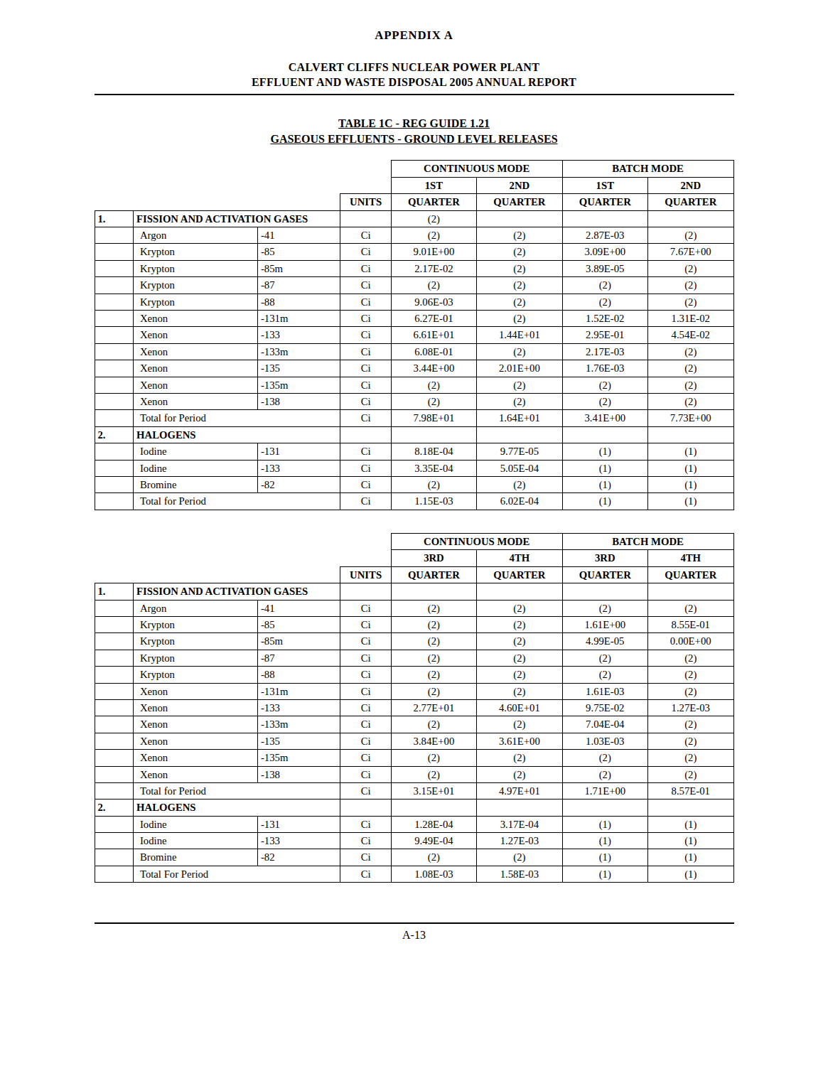APPENDIX A
CALVERT CLIFFS NUCLEAR POWER PLANT
EFFLUENT AND WASTE DISPOSAL 2005 ANNUAL REPORT
TABLE 1C - REG GUIDE 1.21
GASEOUS EFFLUENTS - GROUND LEVEL RELEASES
| | CONTINUOUS MODE | BATCH MODE |
| --- | --- | --- |
| | 1ST | 2ND | 1ST | 2ND |
| | UNITS | QUARTER | QUARTER | QUARTER | QUARTER |
| 1. | FISSION AND ACTIVATION GASES | | (2) | | | |
| | Argon | -41 | Ci | (2) | (2) | 2.87E-03 | (2) |
| | Krypton | -85 | Ci | 9.01E+00 | (2) | 3.09E+00 | 7.67E+00 |
| | Krypton | -85m | Ci | 2.17E-02 | (2) | 3.89E-05 | (2) |
| | Krypton | -87 | Ci | (2) | (2) | (2) | (2) |
| | Krypton | -88 | Ci | 9.06E-03 | (2) | (2) | (2) |
| | Xenon | -131m | Ci | 6.27E-01 | (2) | 1.52E-02 | 1.31E-02 |
| | Xenon | -133 | Ci | 6.61E+01 | 1.44E+01 | 2.95E-01 | 4.54E-02 |
| | Xenon | -133m | Ci | 6.08E-01 | (2) | 2.17E-03 | (2) |
| | Xenon | -135 | Ci | 3.44E+00 | 2.01E+00 | 1.76E-03 | (2) |
| | Xenon | -135m | Ci | (2) | (2) | (2) | (2) |
| | Xenon | -138 | Ci | (2) | (2) | (2) | (2) |
| | Total for Period | Ci | 7.98E+01 | 1.64E+01 | 3.41E+00 | 7.73E+00 |
| 2. | HALOGENS | | | | | |
| | Iodine | -131 | Ci | 8.18E-04 | 9.77E-05 | (1) | (1) |
| | Iodine | -133 | Ci | 3.35E-04 | 5.05E-04 | (1) | (1) |
| | Bromine | -82 | Ci | (2) | (2) | (1) | (1) |
| | Total for Period | Ci | 1.15E-03 | 6.02E-04 | (1) | (1) |
| | CONTINUOUS MODE | BATCH MODE |
| --- | --- | --- |
| | 3RD | 4TH | 3RD | 4TH |
| | UNITS | QUARTER | QUARTER | QUARTER | QUARTER |
| 1. | FISSION AND ACTIVATION GASES | | | | | |
| | Argon | -41 | Ci | (2) | (2) | (2) | (2) |
| | Krypton | -85 | Ci | (2) | (2) | 1.61E+00 | 8.55E-01 |
| | Krypton | -85m | Ci | (2) | (2) | 4.99E-05 | 0.00E+00 |
| | Krypton | -87 | Ci | (2) | (2) | (2) | (2) |
| | Krypton | -88 | Ci | (2) | (2) | (2) | (2) |
| | Xenon | -131m | Ci | (2) | (2) | 1.61E-03 | (2) |
| | Xenon | -133 | Ci | 2.77E+01 | 4.60E+01 | 9.75E-02 | 1.27E-03 |
| | Xenon | -133m | Ci | (2) | (2) | 7.04E-04 | (2) |
| | Xenon | -135 | Ci | 3.84E+00 | 3.61E+00 | 1.03E-03 | (2) |
| | Xenon | -135m | Ci | (2) | (2) | (2) | (2) |
| | Xenon | -138 | Ci | (2) | (2) | (2) | (2) |
| | Total for Period | Ci | 3.15E+01 | 4.97E+01 | 1.71E+00 | 8.57E-01 |
| 2. | HALOGENS | | | | | |
| | Iodine | -131 | Ci | 1.28E-04 | 3.17E-04 | (1) | (1) |
| | Iodine | -133 | Ci | 9.49E-04 | 1.27E-03 | (1) | (1) |
| | Bromine | -82 | Ci | (2) | (2) | (1) | (1) |
| | Total For Period | Ci | 1.08E-03 | 1.58E-03 | (1) | (1) |
A-13